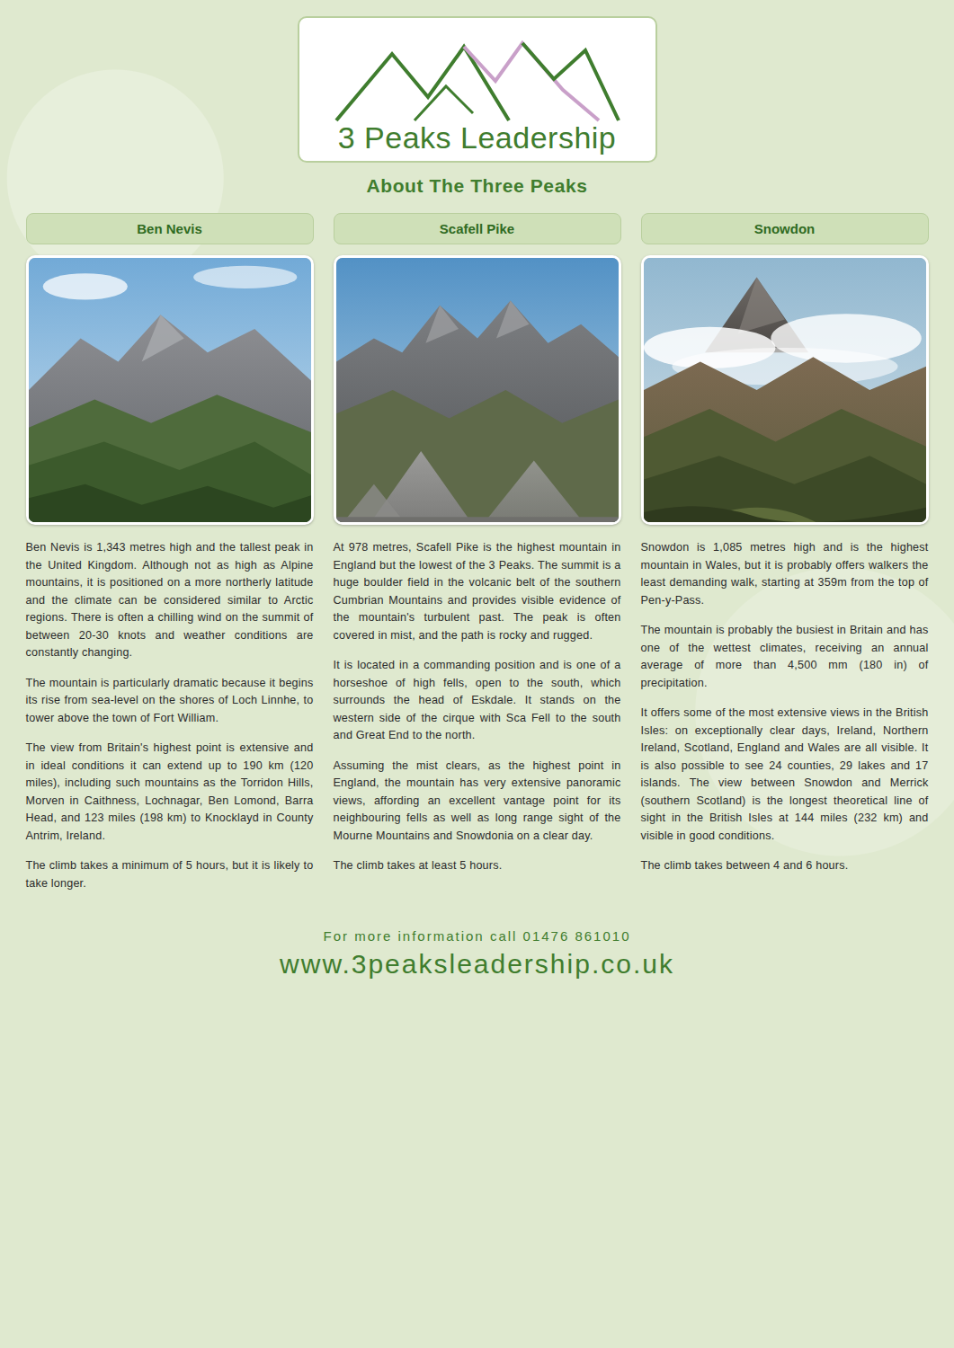3 Peaks Leadership
About The Three Peaks
Ben Nevis
Ben Nevis is 1,343 metres high and the tallest peak in the United Kingdom. Although not as high as Alpine mountains, it is positioned on a more northerly latitude and the climate can be considered similar to Arctic regions. There is often a chilling wind on the summit of between 20-30 knots and weather conditions are constantly changing.
The mountain is particularly dramatic because it begins its rise from sea-level on the shores of Loch Linnhe, to tower above the town of Fort William.
The view from Britain's highest point is extensive and in ideal conditions it can extend up to 190 km (120 miles), including such mountains as the Torridon Hills, Morven in Caithness, Lochnagar, Ben Lomond, Barra Head, and 123 miles (198 km) to Knocklayd in County Antrim, Ireland.
The climb takes a minimum of 5 hours, but it is likely to take longer.
Scafell Pike
At 978 metres, Scafell Pike is the highest mountain in England but the lowest of the 3 Peaks. The summit is a huge boulder field in the volcanic belt of the southern Cumbrian Mountains and provides visible evidence of the mountain's turbulent past. The peak is often covered in mist, and the path is rocky and rugged.
It is located in a commanding position and is one of a horseshoe of high fells, open to the south, which surrounds the head of Eskdale. It stands on the western side of the cirque with Sca Fell to the south and Great End to the north.
Assuming the mist clears, as the highest point in England, the mountain has very extensive panoramic views, affording an excellent vantage point for its neighbouring fells as well as long range sight of the Mourne Mountains and Snowdonia on a clear day.
The climb takes at least 5 hours.
Snowdon
Snowdon is 1,085 metres high and is the highest mountain in Wales, but it is probably offers walkers the least demanding walk, starting at 359m from the top of Pen-y-Pass.
The mountain is probably the busiest in Britain and has one of the wettest climates, receiving an annual average of more than 4,500 mm (180 in) of precipitation.
It offers some of the most extensive views in the British Isles: on exceptionally clear days, Ireland, Northern Ireland, Scotland, England and Wales are all visible. It is also possible to see 24 counties, 29 lakes and 17 islands. The view between Snowdon and Merrick (southern Scotland) is the longest theoretical line of sight in the British Isles at 144 miles (232 km) and visible in good conditions.
The climb takes between 4 and 6 hours.
For more information call 01476 861010
www.3peaksleadership.co.uk